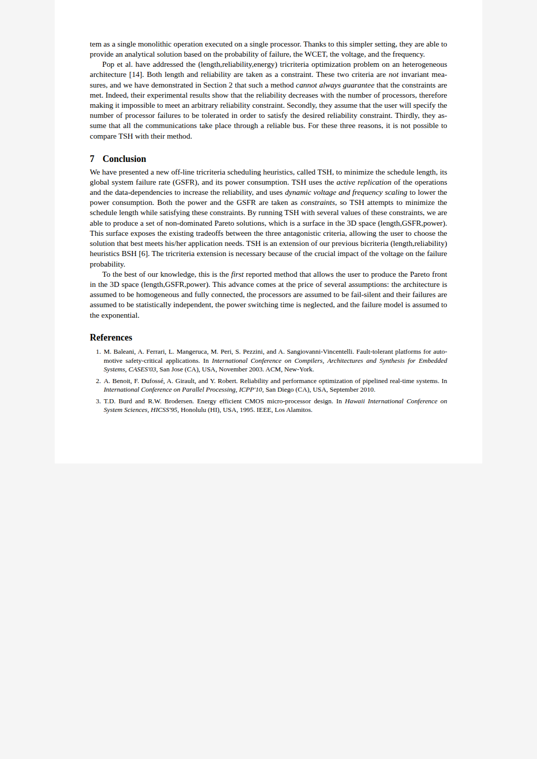tem as a single monolithic operation executed on a single processor. Thanks to this simpler setting, they are able to provide an analytical solution based on the probability of failure, the WCET, the voltage, and the frequency.
Pop et al. have addressed the (length,reliability,energy) tricriteria optimization problem on an heterogeneous architecture [14]. Both length and reliability are taken as a constraint. These two criteria are not invariant measures, and we have demonstrated in Section 2 that such a method cannot always guarantee that the constraints are met. Indeed, their experimental results show that the reliability decreases with the number of processors, therefore making it impossible to meet an arbitrary reliability constraint. Secondly, they assume that the user will specify the number of processor failures to be tolerated in order to satisfy the desired reliability constraint. Thirdly, they assume that all the communications take place through a reliable bus. For these three reasons, it is not possible to compare TSH with their method.
7 Conclusion
We have presented a new off-line tricriteria scheduling heuristics, called TSH, to minimize the schedule length, its global system failure rate (GSFR), and its power consumption. TSH uses the active replication of the operations and the data-dependencies to increase the reliability, and uses dynamic voltage and frequency scaling to lower the power consumption. Both the power and the GSFR are taken as constraints, so TSH attempts to minimize the schedule length while satisfying these constraints. By running TSH with several values of these constraints, we are able to produce a set of non-dominated Pareto solutions, which is a surface in the 3D space (length,GSFR,power). This surface exposes the existing tradeoffs between the three antagonistic criteria, allowing the user to choose the solution that best meets his/her application needs. TSH is an extension of our previous bicriteria (length,reliability) heuristics BSH [6]. The tricriteria extension is necessary because of the crucial impact of the voltage on the failure probability.
To the best of our knowledge, this is the first reported method that allows the user to produce the Pareto front in the 3D space (length,GSFR,power). This advance comes at the price of several assumptions: the architecture is assumed to be homogeneous and fully connected, the processors are assumed to be fail-silent and their failures are assumed to be statistically independent, the power switching time is neglected, and the failure model is assumed to the exponential.
References
M. Baleani, A. Ferrari, L. Mangeruca, M. Peri, S. Pezzini, and A. Sangiovanni-Vincentelli. Fault-tolerant platforms for automotive safety-critical applications. In International Conference on Compilers, Architectures and Synthesis for Embedded Systems, CASES'03, San Jose (CA), USA, November 2003. ACM, New-York.
A. Benoit, F. Dufossé, A. Girault, and Y. Robert. Reliability and performance optimization of pipelined real-time systems. In International Conference on Parallel Processing, ICPP'10, San Diego (CA), USA, September 2010.
T.D. Burd and R.W. Brodersen. Energy efficient CMOS micro-processor design. In Hawaii International Conference on System Sciences, HICSS'95, Honolulu (HI), USA, 1995. IEEE, Los Alamitos.